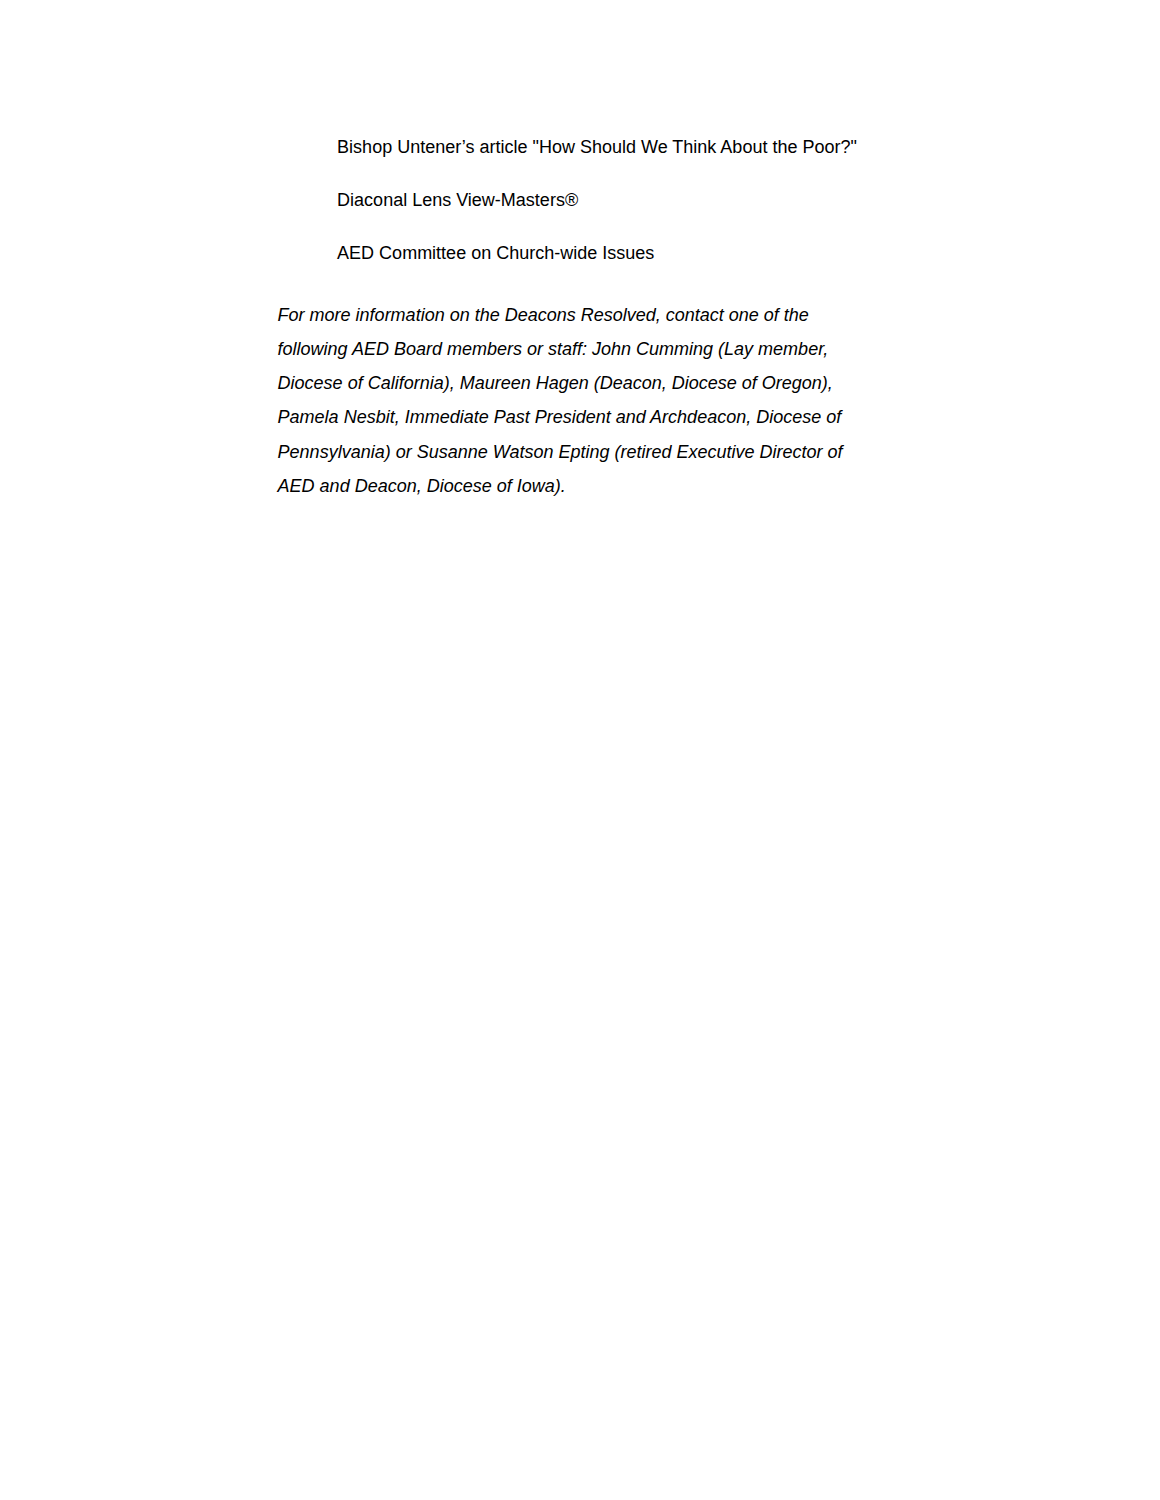Bishop Untener’s article "How Should We Think About the Poor?"
Diaconal Lens View-Masters®
AED Committee on Church-wide Issues
For more information on the Deacons Resolved, contact one of the following AED Board members or staff: John Cumming (Lay member, Diocese of California), Maureen Hagen (Deacon, Diocese of Oregon), Pamela Nesbit, Immediate Past President and Archdeacon, Diocese of Pennsylvania) or Susanne Watson Epting (retired Executive Director of AED and Deacon, Diocese of Iowa).